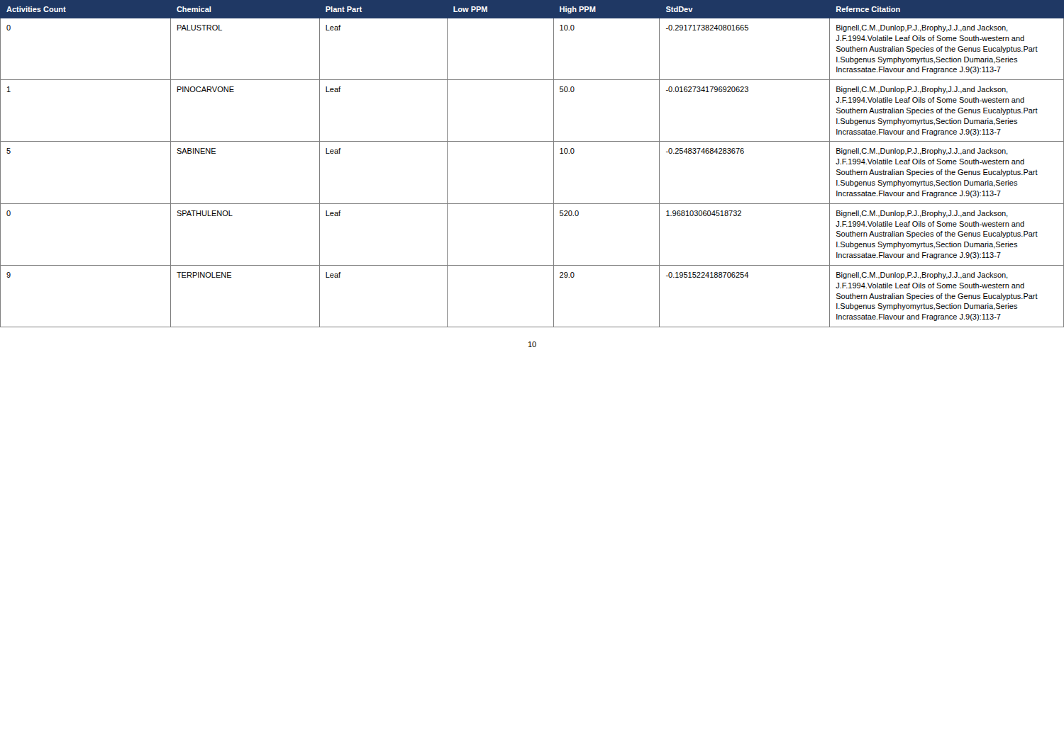| Activities Count | Chemical | Plant Part | Low PPM | High PPM | StdDev | Refernce Citation |
| --- | --- | --- | --- | --- | --- | --- |
| 0 | PALUSTROL | Leaf | | 10.0 | -0.29171738240801665 | Bignell,C.M.,Dunlop,P.J.,Brophy,J.J.,and Jackson, J.F.1994.Volatile Leaf Oils of Some South-western and Southern Australian Species of the Genus Eucalyptus.Part I.Subgenus Symphyomyrtus,Section Dumaria,Series Incrassatae.Flavour and Fragrance J.9(3):113-7 |
| 1 | PINOCARVONE | Leaf | | 50.0 | -0.01627341796920623 | Bignell,C.M.,Dunlop,P.J.,Brophy,J.J.,and Jackson, J.F.1994.Volatile Leaf Oils of Some South-western and Southern Australian Species of the Genus Eucalyptus.Part I.Subgenus Symphyomyrtus,Section Dumaria,Series Incrassatae.Flavour and Fragrance J.9(3):113-7 |
| 5 | SABINENE | Leaf | | 10.0 | -0.2548374684283676 | Bignell,C.M.,Dunlop,P.J.,Brophy,J.J.,and Jackson, J.F.1994.Volatile Leaf Oils of Some South-western and Southern Australian Species of the Genus Eucalyptus.Part I.Subgenus Symphyomyrtus,Section Dumaria,Series Incrassatae.Flavour and Fragrance J.9(3):113-7 |
| 0 | SPATHULENOL | Leaf | | 520.0 | 1.9681030604518732 | Bignell,C.M.,Dunlop,P.J.,Brophy,J.J.,and Jackson, J.F.1994.Volatile Leaf Oils of Some South-western and Southern Australian Species of the Genus Eucalyptus.Part I.Subgenus Symphyomyrtus,Section Dumaria,Series Incrassatae.Flavour and Fragrance J.9(3):113-7 |
| 9 | TERPINOLENE | Leaf | | 29.0 | -0.19515224188706254 | Bignell,C.M.,Dunlop,P.J.,Brophy,J.J.,and Jackson, J.F.1994.Volatile Leaf Oils of Some South-western and Southern Australian Species of the Genus Eucalyptus.Part I.Subgenus Symphyomyrtus,Section Dumaria,Series Incrassatae.Flavour and Fragrance J.9(3):113-7 |
10